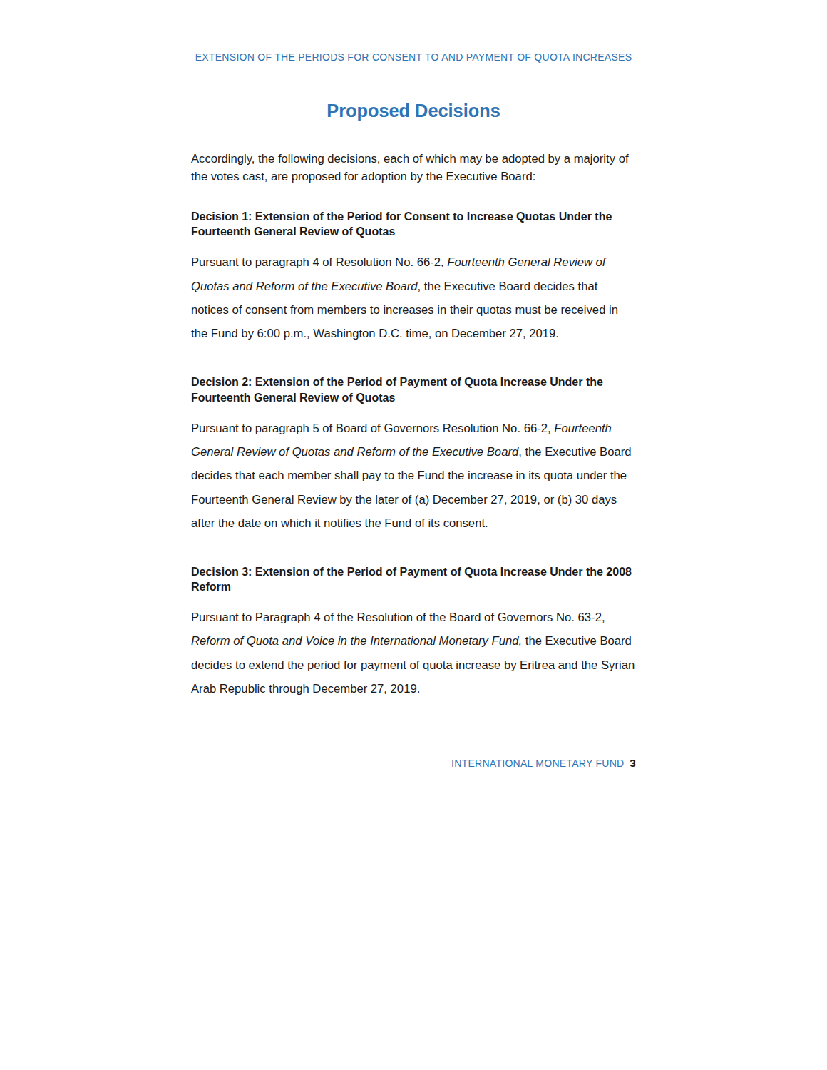Extension of the Periods for Consent to and Payment of Quota Increases
Proposed Decisions
Accordingly, the following decisions, each of which may be adopted by a majority of the votes cast, are proposed for adoption by the Executive Board:
Decision 1: Extension of the Period for Consent to Increase Quotas Under the Fourteenth General Review of Quotas
Pursuant to paragraph 4 of Resolution No. 66-2, Fourteenth General Review of Quotas and Reform of the Executive Board, the Executive Board decides that notices of consent from members to increases in their quotas must be received in the Fund by 6:00 p.m., Washington D.C. time, on December 27, 2019.
Decision 2: Extension of the Period of Payment of Quota Increase Under the Fourteenth General Review of Quotas
Pursuant to paragraph 5 of Board of Governors Resolution No. 66-2, Fourteenth General Review of Quotas and Reform of the Executive Board, the Executive Board decides that each member shall pay to the Fund the increase in its quota under the Fourteenth General Review by the later of (a) December 27, 2019, or (b) 30 days after the date on which it notifies the Fund of its consent.
Decision 3: Extension of the Period of Payment of Quota Increase Under the 2008 Reform
Pursuant to Paragraph 4 of the Resolution of the Board of Governors No. 63-2, Reform of Quota and Voice in the International Monetary Fund, the Executive Board decides to extend the period for payment of quota increase by Eritrea and the Syrian Arab Republic through December 27, 2019.
International Monetary Fund3